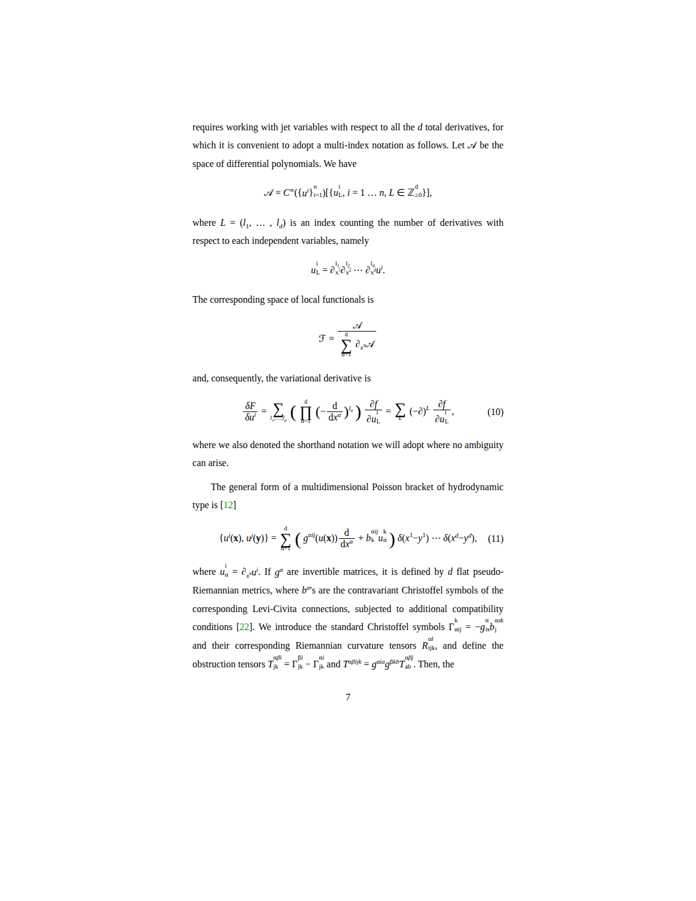requires working with jet variables with respect to all the d total derivatives, for which it is convenient to adopt a multi-index notation as follows. Let 𝒜 be the space of differential polynomials. We have
𝒜 = C∞({ui}ni=1)[{uiL, i = 1 … n, L ∈ ℤd≥0}],
where L = (l1, … , ld) is an index counting the number of derivatives with respect to each independent variables, namely
uiL = ∂l1 x1∂l2 x2 ⋯ ∂ld xd ui.
The corresponding space of local functionals is
ℱ = 𝒜d∑α=1 ∂xα𝒜
and, consequently, the variational derivative is
δF δui = ∑l1,…,ld ( d∏α=1 (−ddxα)lα ) ∂f∂uiL = ∑L (−∂)L ∂f∂uiL, (10)
where we also denoted the shorthand notation we will adopt where no ambiguity can arise.
The general form of a multidimensional Poisson bracket of hydrodynamic type is [12]
{ui(x), uj(y)} = d∑α=1 ( gαij(u(x))ddxα + bαij k ukα ) δ(x1−y1) ⋯ δ(xd−yd), (11)
where uiα = ∂xαui. If gα are invertible matrices, it is defined by d flat pseudo-Riemannian metrics, where bα's are the contravariant Christoffel symbols of the corresponding Levi-Civita connections, subjected to additional compatibility conditions [22]. We introduce the standard Christoffel symbols Γkαij = −gαis bαsk j and their corresponding Riemannian curvature tensors Rαl ijk, and define the obstruction tensors Tαβi jk = Γβi jk − Γαi jk and Tαβijk = gαiagβkbTαβj ab. Then, the
7